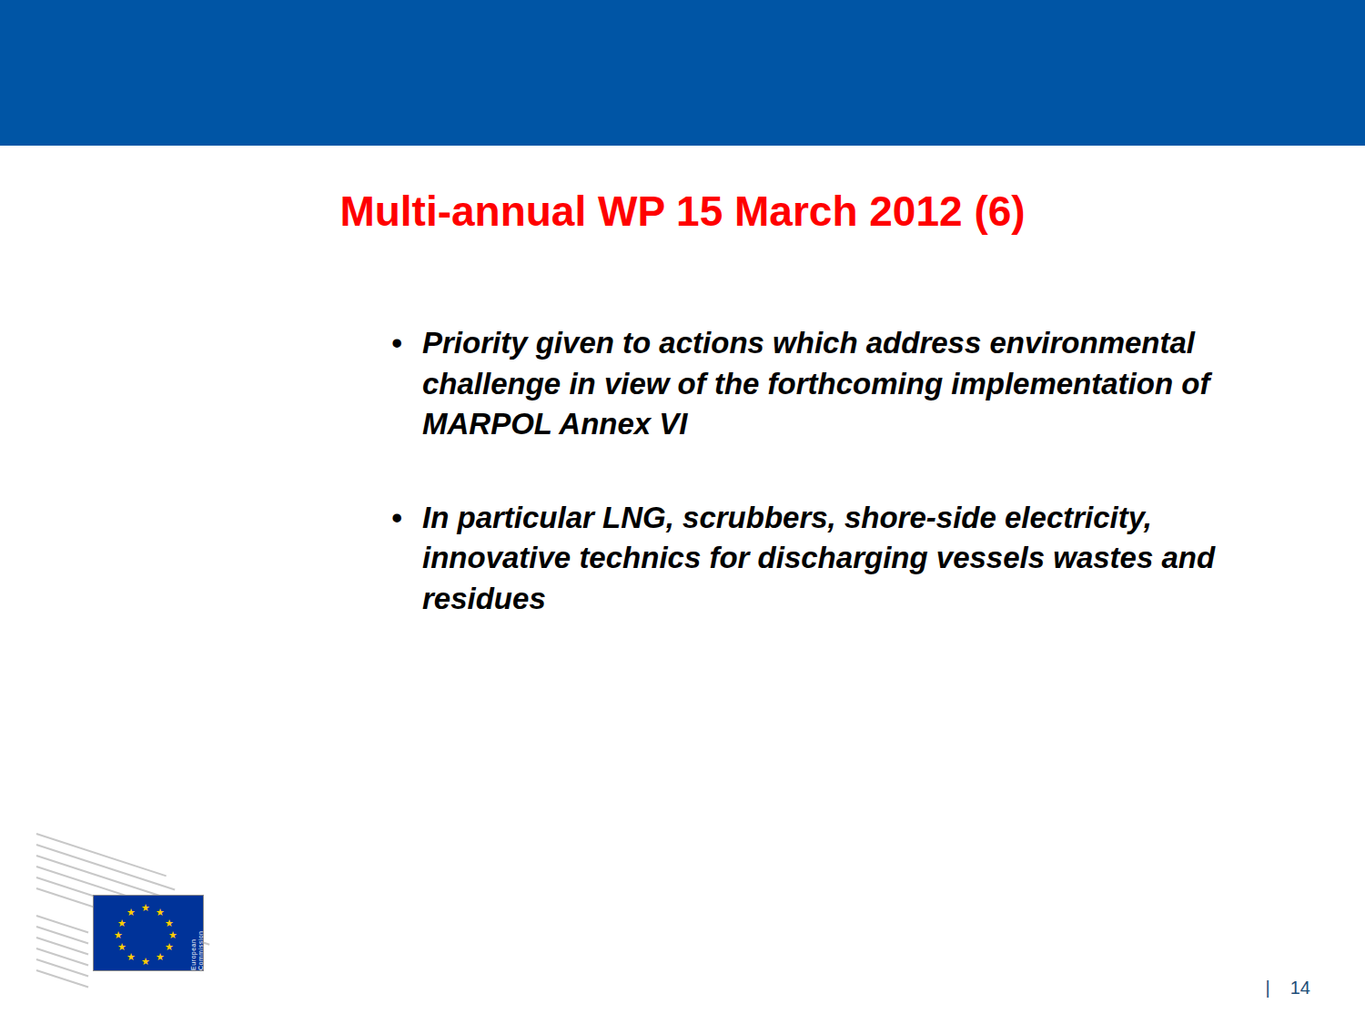Multi-annual WP 15 March 2012 (6)
Priority given to actions which address environmental challenge in view of the forthcoming implementation of MARPOL Annex VI
In particular LNG, scrubbers, shore-side electricity, innovative technics for discharging vessels wastes and residues
★ ★ ★ ★ ★ ★ ★ ★ ★ ★ ★ ★
European Commission
|14